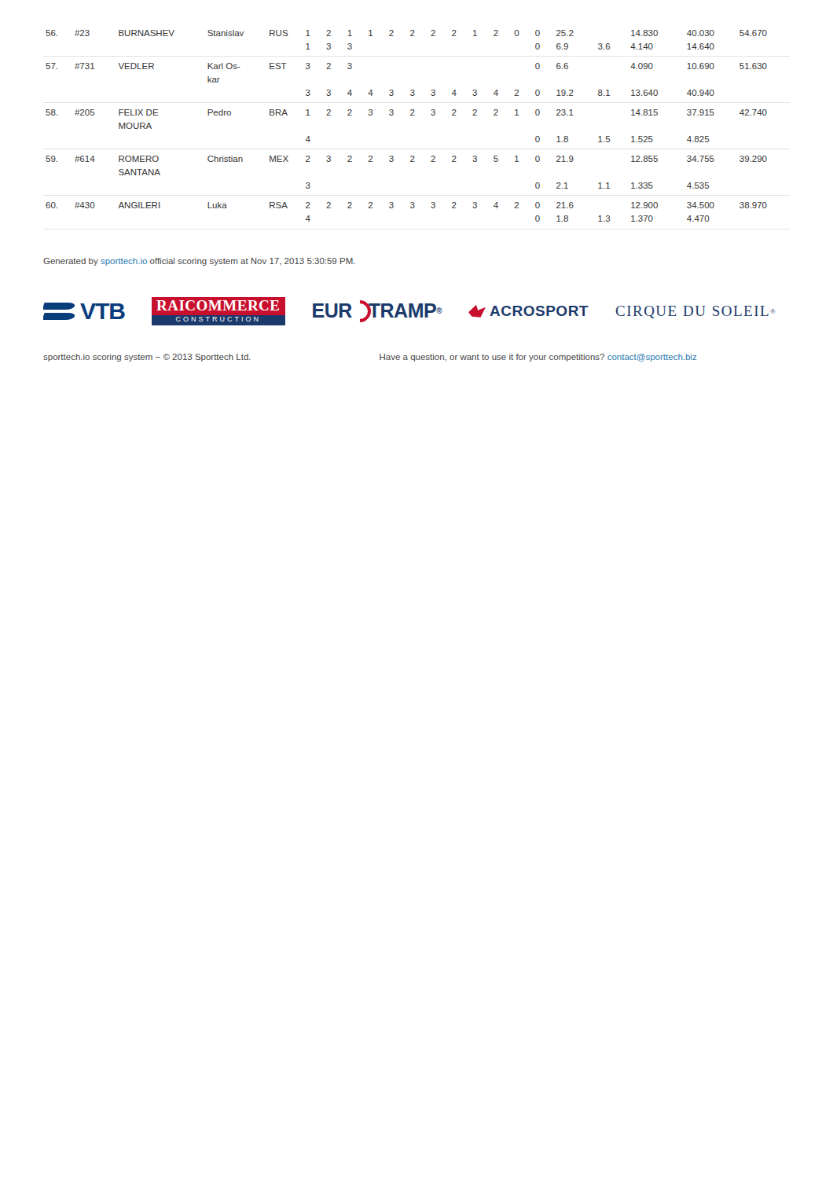| 56. | #23 | BURNASHEV | Stanislav | RUS | 1 | 2 | 1 | 1 | 2 | 2 | 2 | 2 | 1 | 2 | 0 | 0 | 25.2 | | 14.830 | 40.030 | 54.670 |
| | | | | | 1 | 3 | 3 | | | | | | | | | 0 | 6.9 | 3.6 | 4.140 | 14.640 | |
| 57. | #731 | VEDLER | Karl Os- kar | EST | 3 | 2 | 3 | | | | | | | | | 0 | 6.6 | | 4.090 | 10.690 | 51.630 |
| | | | | | 3 | 3 | 4 | 4 | 3 | 3 | 3 | 4 | 3 | 4 | 2 | 0 | 19.2 | 8.1 | 13.640 | 40.940 | |
| 58. | #205 | FELIX DE MOURA | Pedro | BRA | 1 | 2 | 2 | 3 | 3 | 2 | 3 | 2 | 2 | 2 | 1 | 0 | 23.1 | | 14.815 | 37.915 | 42.740 |
| | | | | | 4 | | | | | | | | | | | 0 | 1.8 | 1.5 | 1.525 | 4.825 | |
| 59. | #614 | ROMERO SANTANA | Christian | MEX | 2 | 3 | 2 | 2 | 3 | 2 | 2 | 2 | 3 | 5 | 1 | 0 | 21.9 | | 12.855 | 34.755 | 39.290 |
| | | | | | 3 | | | | | | | | | | | 0 | 2.1 | 1.1 | 1.335 | 4.535 | |
| 60. | #430 | ANGILERI | Luka | RSA | 2 | 2 | 2 | 2 | 3 | 3 | 3 | 2 | 3 | 4 | 2 | 0 | 21.6 | | 12.900 | 34.500 | 38.970 |
| | | | | | 4 | | | | | | | | | | | 0 | 1.8 | 1.3 | 1.370 | 4.470 | |
Generated by sporttech.io official scoring system at Nov 17, 2013 5:30:59 PM.
VTB
RAICOMMERCE
CONSTRUCTION
EUR TRAMP®
ACROSPORT
CIRQUE DU SOLEIL®
sporttech.io scoring system − © 2013 Sporttech Ltd.
Have a question, or want to use it for your competitions? contact@sporttech.biz